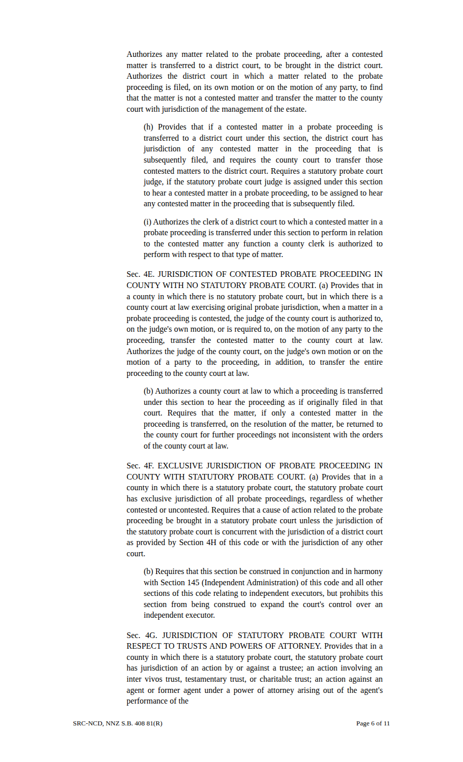Authorizes any matter related to the probate proceeding, after a contested matter is transferred to a district court, to be brought in the district court. Authorizes the district court in which a matter related to the probate proceeding is filed, on its own motion or on the motion of any party, to find that the matter is not a contested matter and transfer the matter to the county court with jurisdiction of the management of the estate.
(h) Provides that if a contested matter in a probate proceeding is transferred to a district court under this section, the district court has jurisdiction of any contested matter in the proceeding that is subsequently filed, and requires the county court to transfer those contested matters to the district court. Requires a statutory probate court judge, if the statutory probate court judge is assigned under this section to hear a contested matter in a probate proceeding, to be assigned to hear any contested matter in the proceeding that is subsequently filed.
(i) Authorizes the clerk of a district court to which a contested matter in a probate proceeding is transferred under this section to perform in relation to the contested matter any function a county clerk is authorized to perform with respect to that type of matter.
Sec. 4E. JURISDICTION OF CONTESTED PROBATE PROCEEDING IN COUNTY WITH NO STATUTORY PROBATE COURT. (a) Provides that in a county in which there is no statutory probate court, but in which there is a county court at law exercising original probate jurisdiction, when a matter in a probate proceeding is contested, the judge of the county court is authorized to, on the judge's own motion, or is required to, on the motion of any party to the proceeding, transfer the contested matter to the county court at law. Authorizes the judge of the county court, on the judge's own motion or on the motion of a party to the proceeding, in addition, to transfer the entire proceeding to the county court at law.
(b) Authorizes a county court at law to which a proceeding is transferred under this section to hear the proceeding as if originally filed in that court. Requires that the matter, if only a contested matter in the proceeding is transferred, on the resolution of the matter, be returned to the county court for further proceedings not inconsistent with the orders of the county court at law.
Sec. 4F. EXCLUSIVE JURISDICTION OF PROBATE PROCEEDING IN COUNTY WITH STATUTORY PROBATE COURT. (a) Provides that in a county in which there is a statutory probate court, the statutory probate court has exclusive jurisdiction of all probate proceedings, regardless of whether contested or uncontested. Requires that a cause of action related to the probate proceeding be brought in a statutory probate court unless the jurisdiction of the statutory probate court is concurrent with the jurisdiction of a district court as provided by Section 4H of this code or with the jurisdiction of any other court.
(b) Requires that this section be construed in conjunction and in harmony with Section 145 (Independent Administration) of this code and all other sections of this code relating to independent executors, but prohibits this section from being construed to expand the court's control over an independent executor.
Sec. 4G. JURISDICTION OF STATUTORY PROBATE COURT WITH RESPECT TO TRUSTS AND POWERS OF ATTORNEY. Provides that in a county in which there is a statutory probate court, the statutory probate court has jurisdiction of an action by or against a trustee; an action involving an inter vivos trust, testamentary trust, or charitable trust; an action against an agent or former agent under a power of attorney arising out of the agent's performance of the
SRC-NCD, NNZ S.B. 408 81(R)
Page 6 of 11